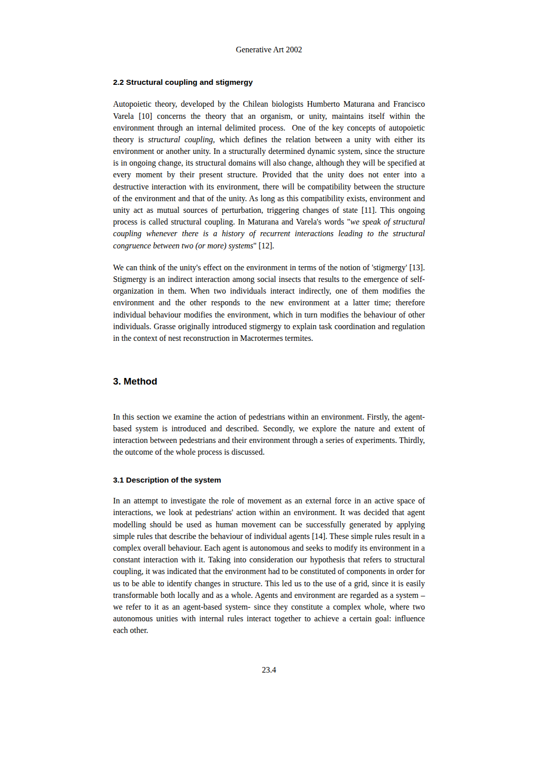Generative Art 2002
2.2 Structural coupling and stigmergy
Autopoietic theory, developed by the Chilean biologists Humberto Maturana and Francisco Varela [10] concerns the theory that an organism, or unity, maintains itself within the environment through an internal delimited process. One of the key concepts of autopoietic theory is structural coupling, which defines the relation between a unity with either its environment or another unity. In a structurally determined dynamic system, since the structure is in ongoing change, its structural domains will also change, although they will be specified at every moment by their present structure. Provided that the unity does not enter into a destructive interaction with its environment, there will be compatibility between the structure of the environment and that of the unity. As long as this compatibility exists, environment and unity act as mutual sources of perturbation, triggering changes of state [11]. This ongoing process is called structural coupling. In Maturana and Varela's words "we speak of structural coupling whenever there is a history of recurrent interactions leading to the structural congruence between two (or more) systems" [12].
We can think of the unity's effect on the environment in terms of the notion of 'stigmergy' [13]. Stigmergy is an indirect interaction among social insects that results to the emergence of self-organization in them. When two individuals interact indirectly, one of them modifies the environment and the other responds to the new environment at a latter time; therefore individual behaviour modifies the environment, which in turn modifies the behaviour of other individuals. Grasse originally introduced stigmergy to explain task coordination and regulation in the context of nest reconstruction in Macrotermes termites.
3. Method
In this section we examine the action of pedestrians within an environment. Firstly, the agent-based system is introduced and described. Secondly, we explore the nature and extent of interaction between pedestrians and their environment through a series of experiments. Thirdly, the outcome of the whole process is discussed.
3.1 Description of the system
In an attempt to investigate the role of movement as an external force in an active space of interactions, we look at pedestrians' action within an environment. It was decided that agent modelling should be used as human movement can be successfully generated by applying simple rules that describe the behaviour of individual agents [14]. These simple rules result in a complex overall behaviour. Each agent is autonomous and seeks to modify its environment in a constant interaction with it. Taking into consideration our hypothesis that refers to structural coupling, it was indicated that the environment had to be constituted of components in order for us to be able to identify changes in structure. This led us to the use of a grid, since it is easily transformable both locally and as a whole. Agents and environment are regarded as a system –we refer to it as an agent-based system- since they constitute a complex whole, where two autonomous unities with internal rules interact together to achieve a certain goal: influence each other.
23.4